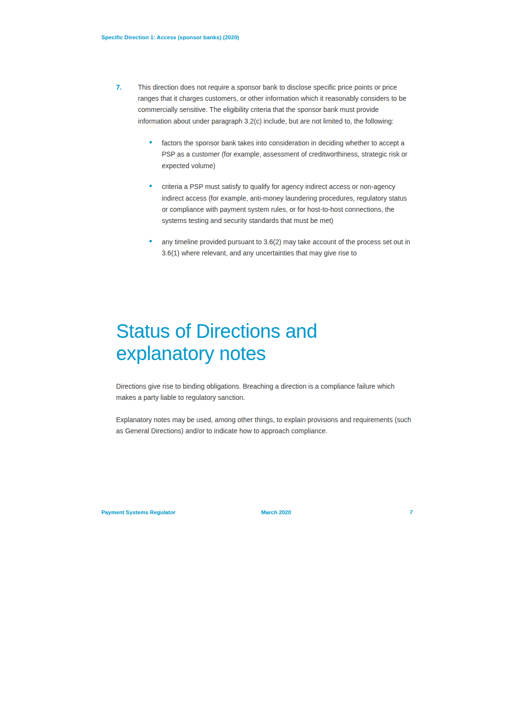Specific Direction 1: Access (sponsor banks) (2020)
7.
This direction does not require a sponsor bank to disclose specific price points or price ranges that it charges customers, or other information which it reasonably considers to be commercially sensitive. The eligibility criteria that the sponsor bank must provide information about under paragraph 3.2(c) include, but are not limited to, the following:
factors the sponsor bank takes into consideration in deciding whether to accept a PSP as a customer (for example, assessment of creditworthiness, strategic risk or expected volume)
criteria a PSP must satisfy to qualify for agency indirect access or non-agency indirect access (for example, anti-money laundering procedures, regulatory status or compliance with payment system rules, or for host-to-host connections, the systems testing and security standards that must be met)
any timeline provided pursuant to 3.6(2) may take account of the process set out in 3.6(1) where relevant, and any uncertainties that may give rise to
Status of Directions and explanatory notes
Directions give rise to binding obligations. Breaching a direction is a compliance failure which makes a party liable to regulatory sanction.
Explanatory notes may be used, among other things, to explain provisions and requirements (such as General Directions) and/or to indicate how to approach compliance.
Payment Systems Regulator
March 2020
7